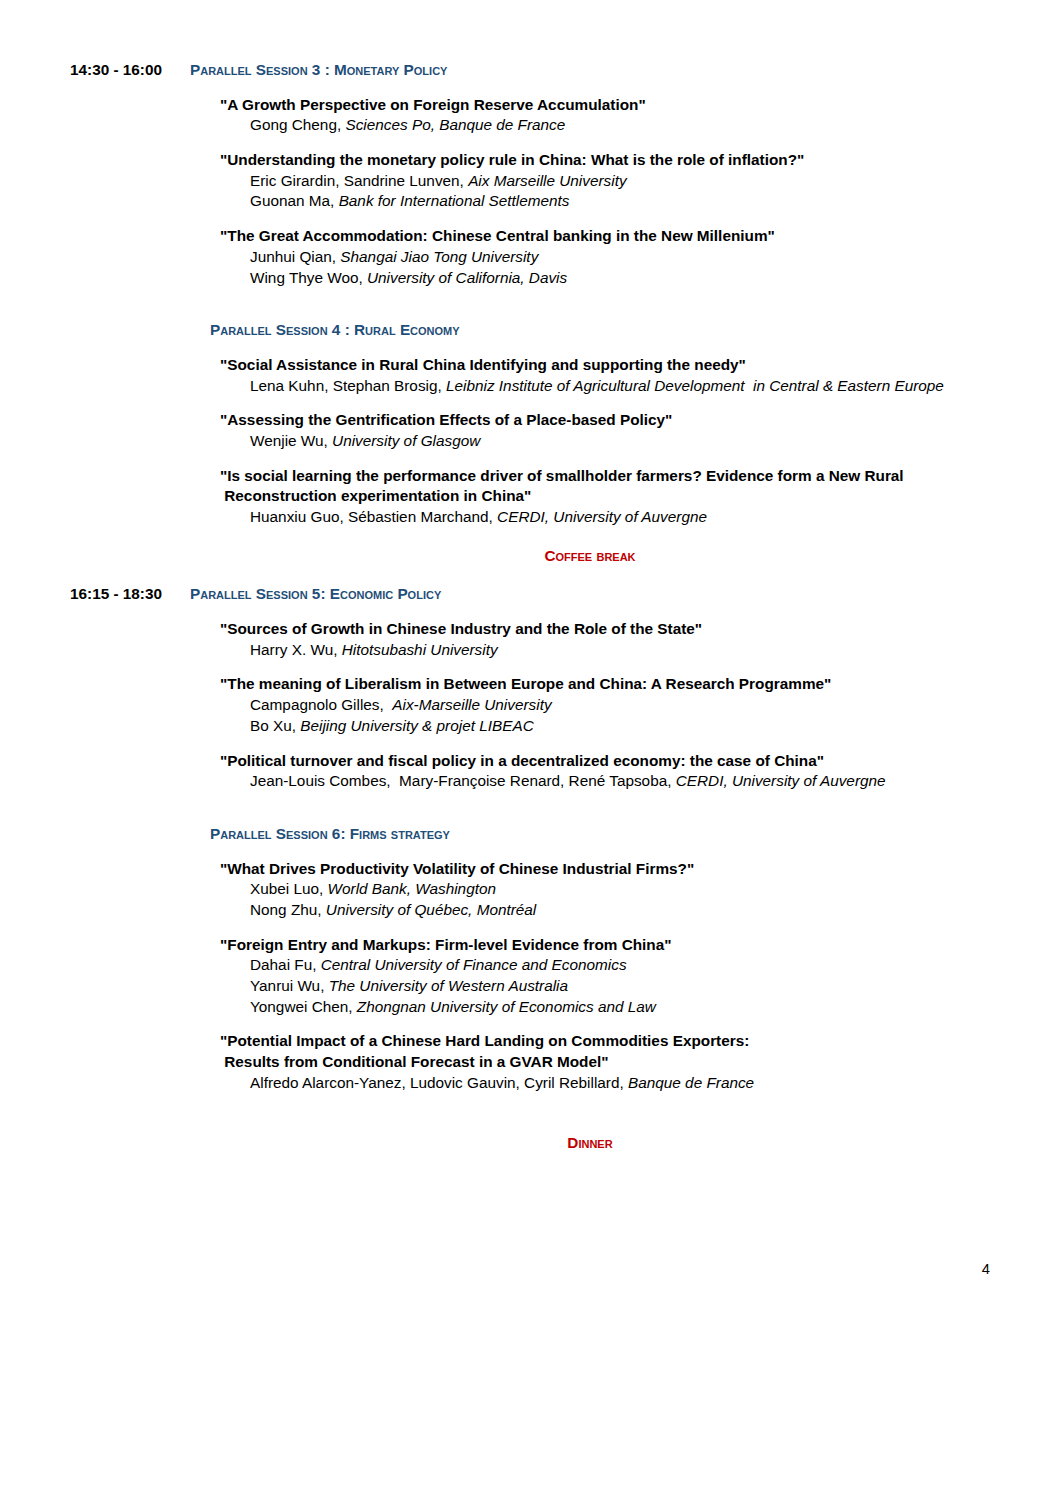14:30 - 16:00
Parallel Session 3 : Monetary Policy
"A Growth Perspective on Foreign Reserve Accumulation"
Gong Cheng, Sciences Po, Banque de France
"Understanding the monetary policy rule in China: What is the role of inflation?"
Eric Girardin, Sandrine Lunven, Aix Marseille University
Guonan Ma, Bank for International Settlements
"The Great Accommodation: Chinese Central banking in the New Millenium"
Junhui Qian, Shangai Jiao Tong University
Wing Thye Woo, University of California, Davis
Parallel Session 4 : Rural Economy
"Social Assistance in Rural China Identifying and supporting the needy"
Lena Kuhn, Stephan Brosig, Leibniz Institute of Agricultural Development in Central & Eastern Europe
"Assessing the Gentrification Effects of a Place-based Policy"
Wenjie Wu, University of Glasgow
"Is social learning the performance driver of smallholder farmers? Evidence form a New Rural
Reconstruction experimentation in China"
Huanxiu Guo, Sébastien Marchand, CERDI, University of Auvergne
Coffee break
16:15 - 18:30
Parallel Session 5: Economic Policy
"Sources of Growth in Chinese Industry and the Role of the State"
Harry X. Wu, Hitotsubashi University
"The meaning of Liberalism in Between Europe and China: A Research Programme"
Campagnolo Gilles, Aix-Marseille University
Bo Xu, Beijing University & projet LIBEAC
"Political turnover and fiscal policy in a decentralized economy: the case of China"
Jean-Louis Combes, Mary-Françoise Renard, René Tapsoba, CERDI, University of Auvergne
Parallel Session 6: Firms strategy
"What Drives Productivity Volatility of Chinese Industrial Firms?"
Xubei Luo, World Bank, Washington
Nong Zhu, University of Québec, Montréal
"Foreign Entry and Markups: Firm-level Evidence from China"
Dahai Fu, Central University of Finance and Economics
Yanrui Wu, The University of Western Australia
Yongwei Chen, Zhongnan University of Economics and Law
"Potential Impact of a Chinese Hard Landing on Commodities Exporters:
Results from Conditional Forecast in a GVAR Model"
Alfredo Alarcon-Yanez, Ludovic Gauvin, Cyril Rebillard, Banque de France
Dinner
4